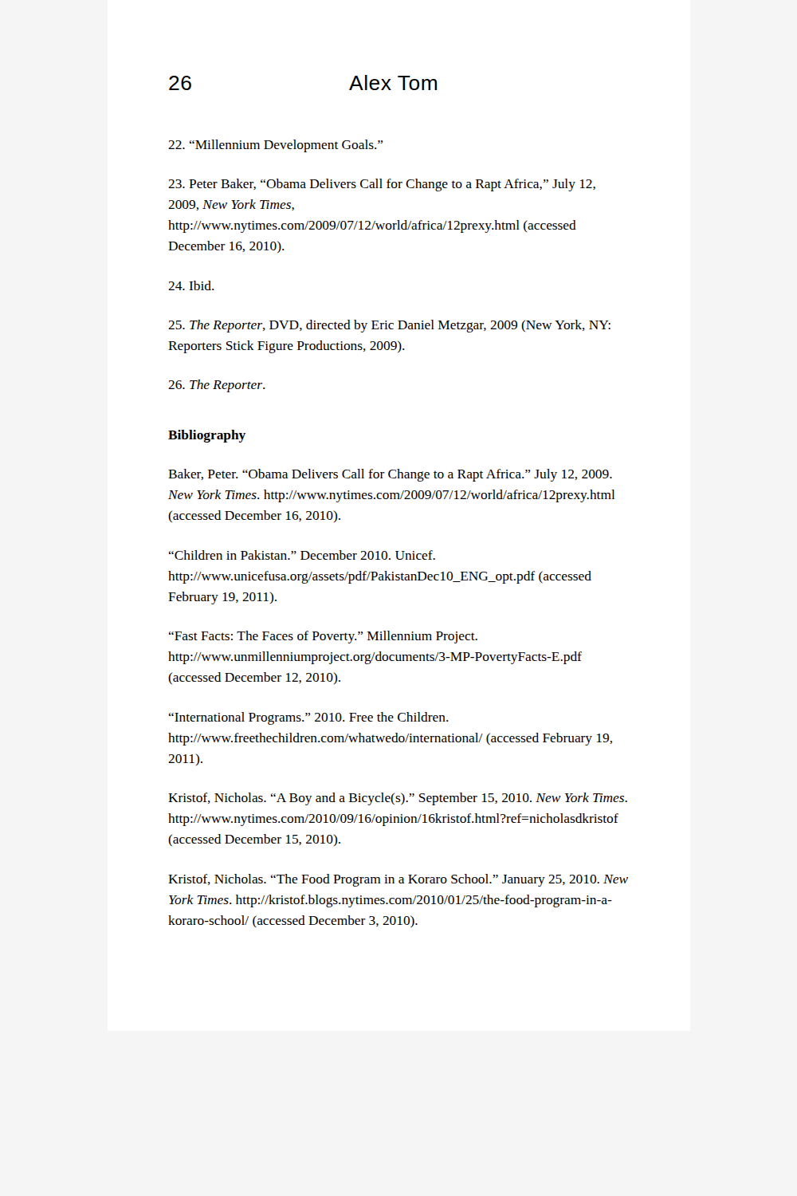26
Alex Tom
22. “Millennium Development Goals.”
23. Peter Baker, “Obama Delivers Call for Change to a Rapt Africa,” July 12, 2009, New York Times, http://www.nytimes.com/2009/07/12/world/africa/12prexy.html (accessed December 16, 2010).
24. Ibid.
25. The Reporter, DVD, directed by Eric Daniel Metzgar, 2009 (New York, NY: Reporters Stick Figure Productions, 2009).
26. The Reporter.
Bibliography
Baker, Peter. “Obama Delivers Call for Change to a Rapt Africa.” July 12, 2009. New York Times. http://www.nytimes.com/2009/07/12/world/africa/12prexy.html (accessed December 16, 2010).
“Children in Pakistan.” December 2010. Unicef. http://www.unicefusa.org/assets/pdf/PakistanDec10_ENG_opt.pdf (accessed February 19, 2011).
“Fast Facts: The Faces of Poverty.” Millennium Project. http://www.unmillenniumproject.org/documents/3-MP-PovertyFacts-E.pdf (accessed December 12, 2010).
“International Programs.” 2010. Free the Children. http://www.freethechildren.com/whatwedo/international/ (accessed February 19, 2011).
Kristof, Nicholas. “A Boy and a Bicycle(s).” September 15, 2010. New York Times. http://www.nytimes.com/2010/09/16/opinion/16kristof.html?ref=nicholasdkristof (accessed December 15, 2010).
Kristof, Nicholas. “The Food Program in a Koraro School.” January 25, 2010. New York Times. http://kristof.blogs.nytimes.com/2010/01/25/the-food-program-in-a-koraro-school/ (accessed December 3, 2010).